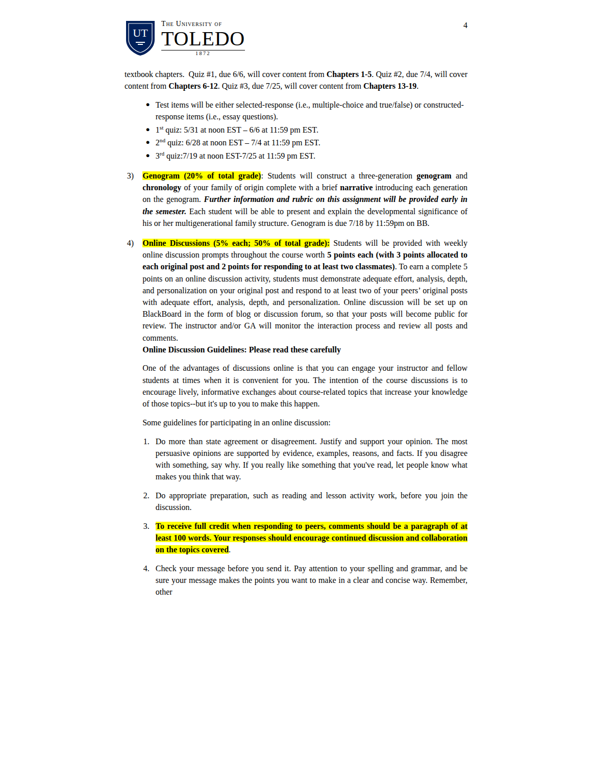4
UT
The University of TOLEDO 1872
textbook chapters. Quiz #1, due 6/6, will cover content from Chapters 1-5. Quiz #2, due 7/4, will cover content from Chapters 6-12. Quiz #3, due 7/25, will cover content from Chapters 13-19.
Test items will be either selected-response (i.e., multiple-choice and true/false) or constructed-response items (i.e., essay questions).
1st quiz: 5/31 at noon EST – 6/6 at 11:59 pm EST.
2nd quiz: 6/28 at noon EST – 7/4 at 11:59 pm EST.
3rd quiz:7/19 at noon EST-7/25 at 11:59 pm EST.
Genogram (20% of total grade): Students will construct a three-generation genogram and chronology of your family of origin complete with a brief narrative introducing each generation on the genogram. Further information and rubric on this assignment will be provided early in the semester. Each student will be able to present and explain the developmental significance of his or her multigenerational family structure. Genogram is due 7/18 by 11:59pm on BB.
Online Discussions (5% each; 50% of total grade): Students will be provided with weekly online discussion prompts throughout the course worth 5 points each (with 3 points allocated to each original post and 2 points for responding to at least two classmates). To earn a complete 5 points on an online discussion activity, students must demonstrate adequate effort, analysis, depth, and personalization on your original post and respond to at least two of your peers’ original posts with adequate effort, analysis, depth, and personalization. Online discussion will be set up on BlackBoard in the form of blog or discussion forum, so that your posts will become public for review. The instructor and/or GA will monitor the interaction process and review all posts and comments.
Online Discussion Guidelines: Please read these carefully
One of the advantages of discussions online is that you can engage your instructor and fellow students at times when it is convenient for you. The intention of the course discussions is to encourage lively, informative exchanges about course-related topics that increase your knowledge of those topics--but it's up to you to make this happen.
Some guidelines for participating in an online discussion:
Do more than state agreement or disagreement. Justify and support your opinion. The most persuasive opinions are supported by evidence, examples, reasons, and facts. If you disagree with something, say why. If you really like something that you've read, let people know what makes you think that way.
Do appropriate preparation, such as reading and lesson activity work, before you join the discussion.
To receive full credit when responding to peers, comments should be a paragraph of at least 100 words. Your responses should encourage continued discussion and collaboration on the topics covered.
Check your message before you send it. Pay attention to your spelling and grammar, and be sure your message makes the points you want to make in a clear and concise way. Remember, other